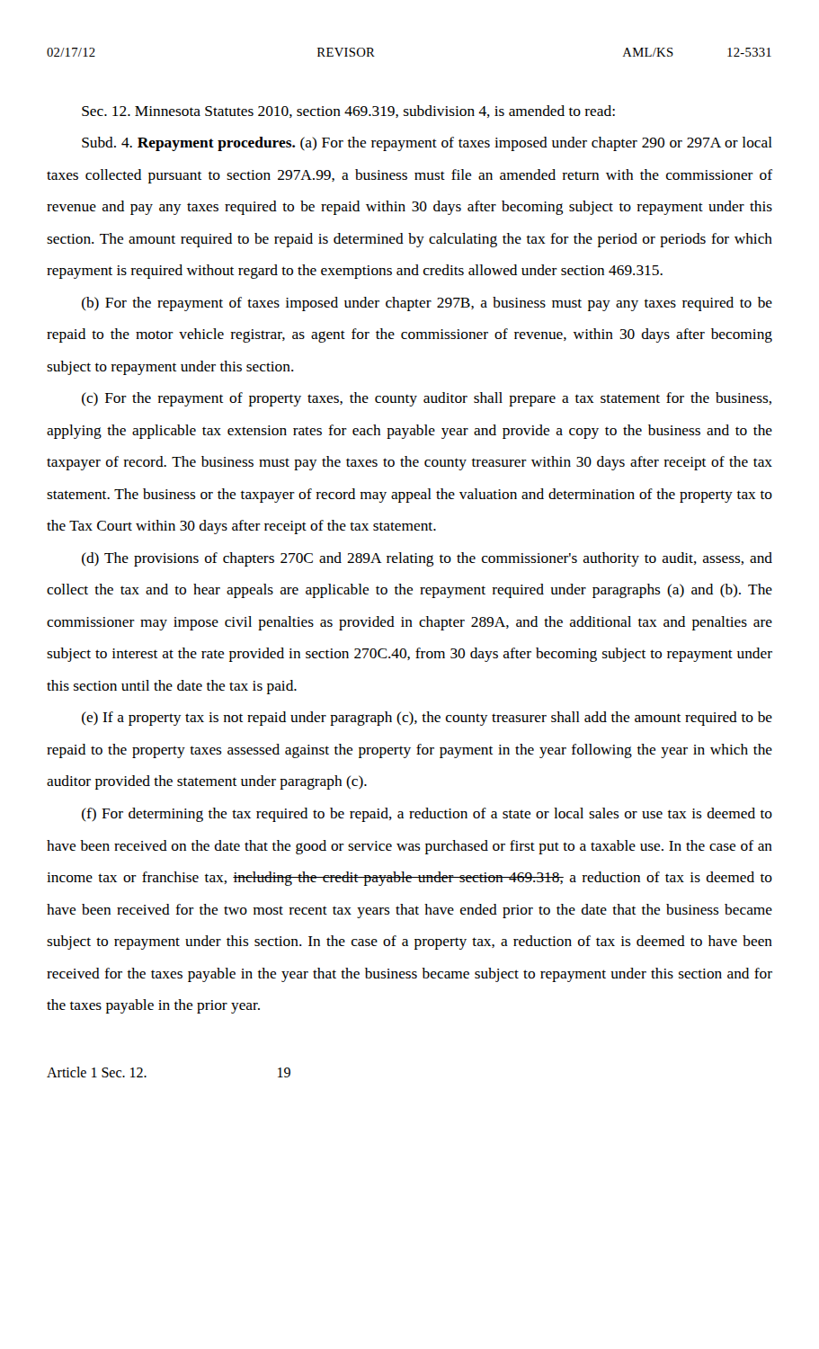02/17/12 REVISOR AML/KS 12-5331
Sec. 12. Minnesota Statutes 2010, section 469.319, subdivision 4, is amended to read:
Subd. 4. Repayment procedures. (a) For the repayment of taxes imposed under chapter 290 or 297A or local taxes collected pursuant to section 297A.99, a business must file an amended return with the commissioner of revenue and pay any taxes required to be repaid within 30 days after becoming subject to repayment under this section. The amount required to be repaid is determined by calculating the tax for the period or periods for which repayment is required without regard to the exemptions and credits allowed under section 469.315.
(b) For the repayment of taxes imposed under chapter 297B, a business must pay any taxes required to be repaid to the motor vehicle registrar, as agent for the commissioner of revenue, within 30 days after becoming subject to repayment under this section.
(c) For the repayment of property taxes, the county auditor shall prepare a tax statement for the business, applying the applicable tax extension rates for each payable year and provide a copy to the business and to the taxpayer of record. The business must pay the taxes to the county treasurer within 30 days after receipt of the tax statement. The business or the taxpayer of record may appeal the valuation and determination of the property tax to the Tax Court within 30 days after receipt of the tax statement.
(d) The provisions of chapters 270C and 289A relating to the commissioner's authority to audit, assess, and collect the tax and to hear appeals are applicable to the repayment required under paragraphs (a) and (b). The commissioner may impose civil penalties as provided in chapter 289A, and the additional tax and penalties are subject to interest at the rate provided in section 270C.40, from 30 days after becoming subject to repayment under this section until the date the tax is paid.
(e) If a property tax is not repaid under paragraph (c), the county treasurer shall add the amount required to be repaid to the property taxes assessed against the property for payment in the year following the year in which the auditor provided the statement under paragraph (c).
(f) For determining the tax required to be repaid, a reduction of a state or local sales or use tax is deemed to have been received on the date that the good or service was purchased or first put to a taxable use. In the case of an income tax or franchise tax, including the credit payable under section 469.318, a reduction of tax is deemed to have been received for the two most recent tax years that have ended prior to the date that the business became subject to repayment under this section. In the case of a property tax, a reduction of tax is deemed to have been received for the taxes payable in the year that the business became subject to repayment under this section and for the taxes payable in the prior year.
Article 1 Sec. 12. 19